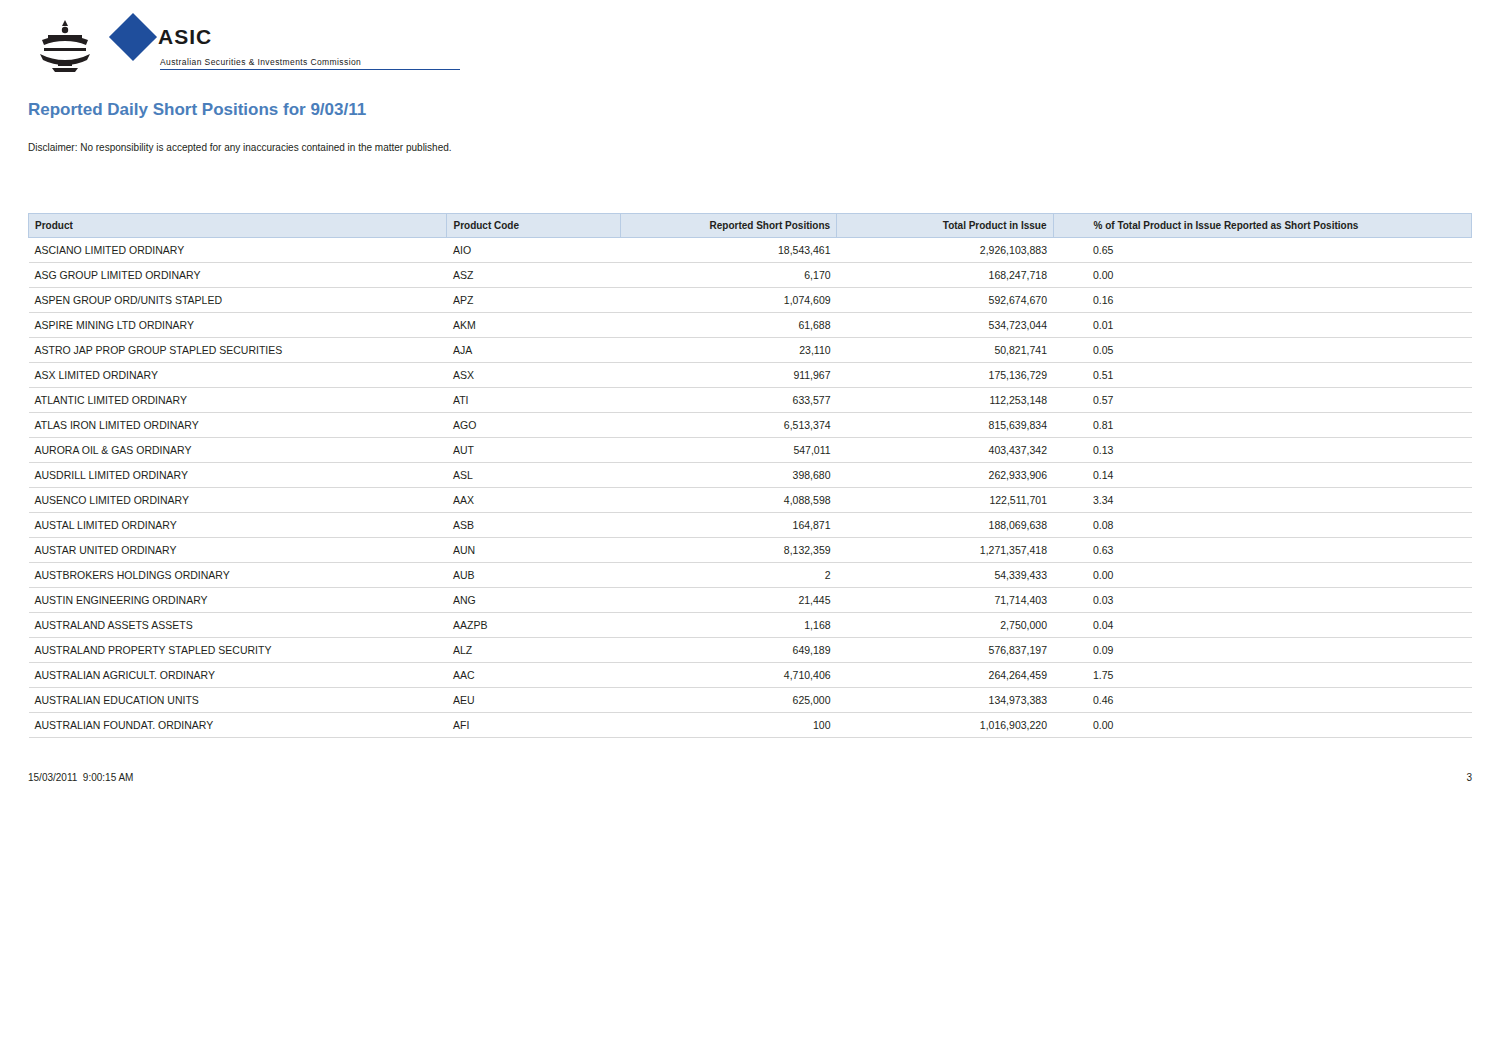ASIC
Australian Securities & Investments Commission
Reported Daily Short Positions for 9/03/11
Disclaimer: No responsibility is accepted for any inaccuracies contained in the matter published.
| Product | Product Code | Reported Short Positions | Total Product in Issue | % of Total Product in Issue Reported as Short Positions |
| --- | --- | --- | --- | --- |
| ASCIANO LIMITED ORDINARY | AIO | 18,543,461 | 2,926,103,883 | 0.65 |
| ASG GROUP LIMITED ORDINARY | ASZ | 6,170 | 168,247,718 | 0.00 |
| ASPEN GROUP ORD/UNITS STAPLED | APZ | 1,074,609 | 592,674,670 | 0.16 |
| ASPIRE MINING LTD ORDINARY | AKM | 61,688 | 534,723,044 | 0.01 |
| ASTRO JAP PROP GROUP STAPLED SECURITIES | AJA | 23,110 | 50,821,741 | 0.05 |
| ASX LIMITED ORDINARY | ASX | 911,967 | 175,136,729 | 0.51 |
| ATLANTIC LIMITED ORDINARY | ATI | 633,577 | 112,253,148 | 0.57 |
| ATLAS IRON LIMITED ORDINARY | AGO | 6,513,374 | 815,639,834 | 0.81 |
| AURORA OIL & GAS ORDINARY | AUT | 547,011 | 403,437,342 | 0.13 |
| AUSDRILL LIMITED ORDINARY | ASL | 398,680 | 262,933,906 | 0.14 |
| AUSENCO LIMITED ORDINARY | AAX | 4,088,598 | 122,511,701 | 3.34 |
| AUSTAL LIMITED ORDINARY | ASB | 164,871 | 188,069,638 | 0.08 |
| AUSTAR UNITED ORDINARY | AUN | 8,132,359 | 1,271,357,418 | 0.63 |
| AUSTBROKERS HOLDINGS ORDINARY | AUB | 2 | 54,339,433 | 0.00 |
| AUSTIN ENGINEERING ORDINARY | ANG | 21,445 | 71,714,403 | 0.03 |
| AUSTRALAND ASSETS ASSETS | AAZPB | 1,168 | 2,750,000 | 0.04 |
| AUSTRALAND PROPERTY STAPLED SECURITY | ALZ | 649,189 | 576,837,197 | 0.09 |
| AUSTRALIAN AGRICULT. ORDINARY | AAC | 4,710,406 | 264,264,459 | 1.75 |
| AUSTRALIAN EDUCATION UNITS | AEU | 625,000 | 134,973,383 | 0.46 |
| AUSTRALIAN FOUNDAT. ORDINARY | AFI | 100 | 1,016,903,220 | 0.00 |
15/03/2011 9:00:15 AM 3